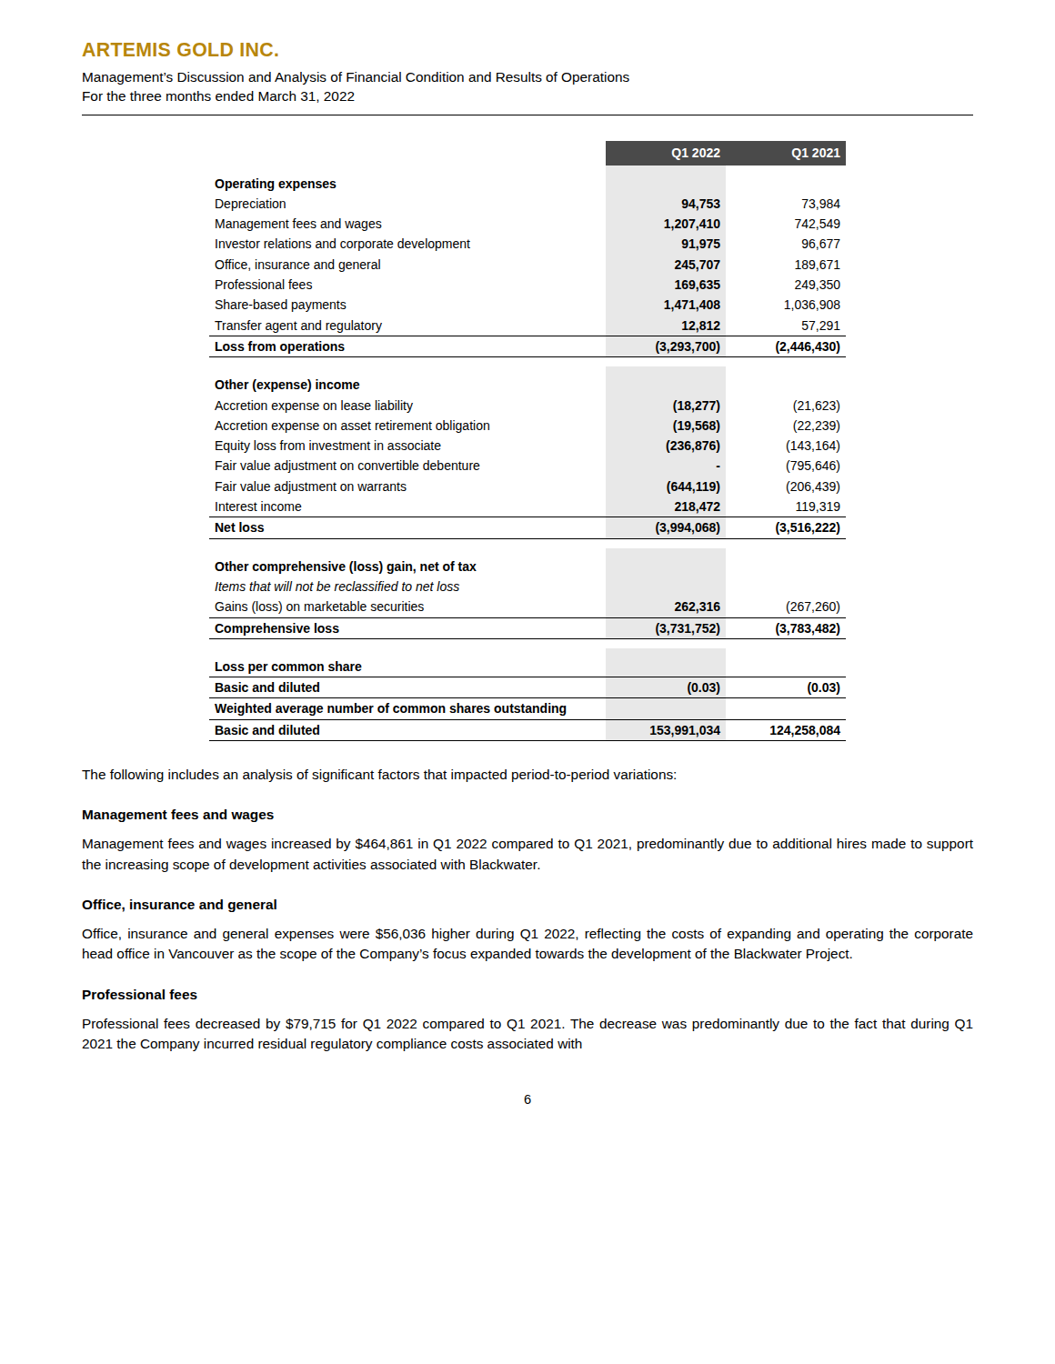ARTEMIS GOLD INC.
Management’s Discussion and Analysis of Financial Condition and Results of Operations
For the three months ended March 31, 2022
| | Q1 2022 | Q1 2021 |
| --- | --- | --- |
| Operating expenses | | |
| Depreciation | 94,753 | 73,984 |
| Management fees and wages | 1,207,410 | 742,549 |
| Investor relations and corporate development | 91,975 | 96,677 |
| Office, insurance and general | 245,707 | 189,671 |
| Professional fees | 169,635 | 249,350 |
| Share-based payments | 1,471,408 | 1,036,908 |
| Transfer agent and regulatory | 12,812 | 57,291 |
| Loss from operations | (3,293,700) | (2,446,430) |
| Other (expense) income | | |
| Accretion expense on lease liability | (18,277) | (21,623) |
| Accretion expense on asset retirement obligation | (19,568) | (22,239) |
| Equity loss from investment in associate | (236,876) | (143,164) |
| Fair value adjustment on convertible debenture | - | (795,646) |
| Fair value adjustment on warrants | (644,119) | (206,439) |
| Interest income | 218,472 | 119,319 |
| Net loss | (3,994,068) | (3,516,222) |
| Other comprehensive (loss) gain, net of tax | | |
| Items that will not be reclassified to net loss | | |
| Gains (loss) on marketable securities | 262,316 | (267,260) |
| Comprehensive loss | (3,731,752) | (3,783,482) |
| Loss per common share | | |
| Basic and diluted | (0.03) | (0.03) |
| Weighted average number of common shares outstanding | | |
| Basic and diluted | 153,991,034 | 124,258,084 |
The following includes an analysis of significant factors that impacted period-to-period variations:
Management fees and wages
Management fees and wages increased by $464,861 in Q1 2022 compared to Q1 2021, predominantly due to additional hires made to support the increasing scope of development activities associated with Blackwater.
Office, insurance and general
Office, insurance and general expenses were $56,036 higher during Q1 2022, reflecting the costs of expanding and operating the corporate head office in Vancouver as the scope of the Company’s focus expanded towards the development of the Blackwater Project.
Professional fees
Professional fees decreased by $79,715 for Q1 2022 compared to Q1 2021. The decrease was predominantly due to the fact that during Q1 2021 the Company incurred residual regulatory compliance costs associated with
6